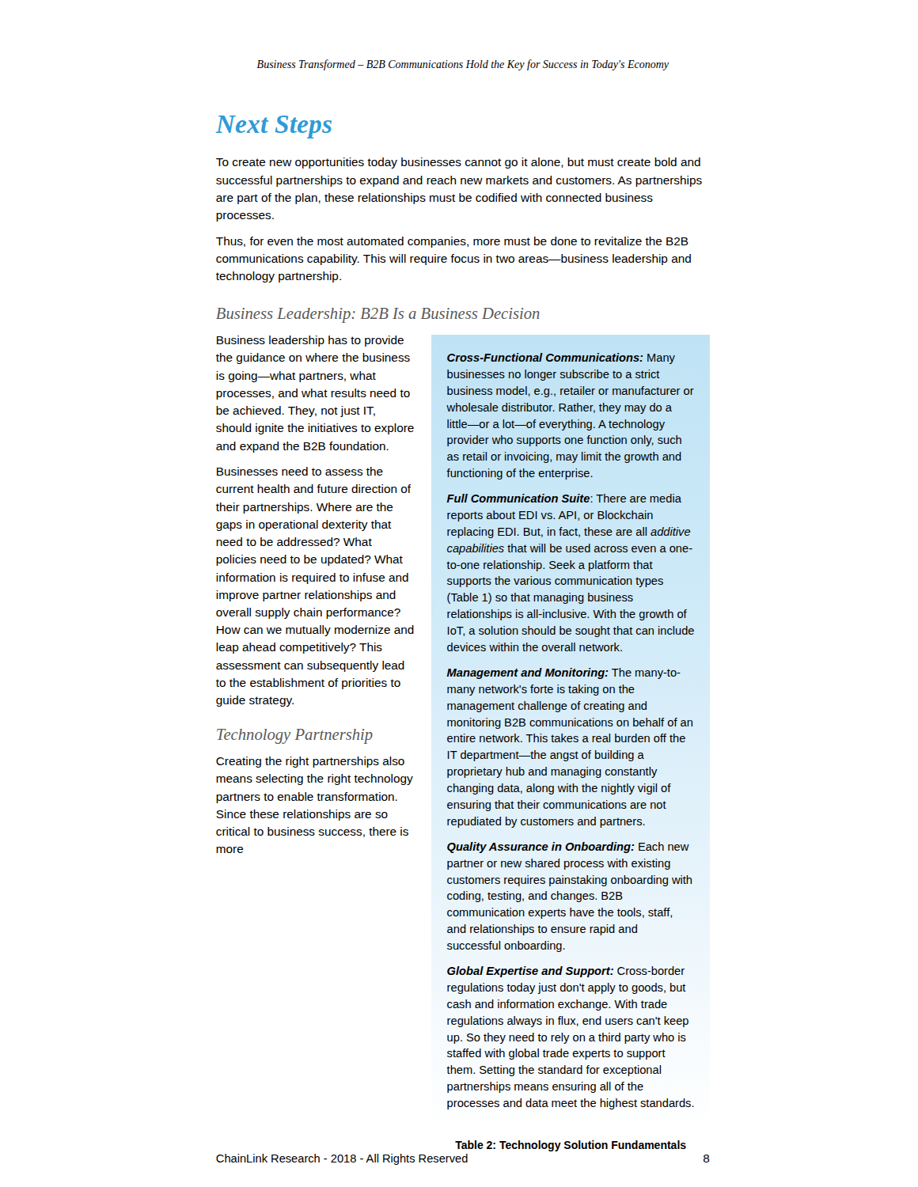Business Transformed – B2B Communications Hold the Key for Success in Today's Economy
Next Steps
To create new opportunities today businesses cannot go it alone, but must create bold and successful partnerships to expand and reach new markets and customers. As partnerships are part of the plan, these relationships must be codified with connected business processes.
Thus, for even the most automated companies, more must be done to revitalize the B2B communications capability. This will require focus in two areas—business leadership and technology partnership.
Business Leadership: B2B Is a Business Decision
Business leadership has to provide the guidance on where the business is going—what partners, what processes, and what results need to be achieved. They, not just IT, should ignite the initiatives to explore and expand the B2B foundation.
Businesses need to assess the current health and future direction of their partnerships. Where are the gaps in operational dexterity that need to be addressed? What policies need to be updated? What information is required to infuse and improve partner relationships and overall supply chain performance? How can we mutually modernize and leap ahead competitively? This assessment can subsequently lead to the establishment of priorities to guide strategy.
Technology Partnership
Creating the right partnerships also means selecting the right technology partners to enable transformation. Since these relationships are so critical to business success, there is more
Cross-Functional Communications: Many businesses no longer subscribe to a strict business model, e.g., retailer or manufacturer or wholesale distributor. Rather, they may do a little—or a lot—of everything. A technology provider who supports one function only, such as retail or invoicing, may limit the growth and functioning of the enterprise.
Full Communication Suite: There are media reports about EDI vs. API, or Blockchain replacing EDI. But, in fact, these are all additive capabilities that will be used across even a one-to-one relationship. Seek a platform that supports the various communication types (Table 1) so that managing business relationships is all-inclusive. With the growth of IoT, a solution should be sought that can include devices within the overall network.
Management and Monitoring: The many-to-many network's forte is taking on the management challenge of creating and monitoring B2B communications on behalf of an entire network. This takes a real burden off the IT department—the angst of building a proprietary hub and managing constantly changing data, along with the nightly vigil of ensuring that their communications are not repudiated by customers and partners.
Quality Assurance in Onboarding: Each new partner or new shared process with existing customers requires painstaking onboarding with coding, testing, and changes. B2B communication experts have the tools, staff, and relationships to ensure rapid and successful onboarding.
Global Expertise and Support: Cross-border regulations today just don't apply to goods, but cash and information exchange. With trade regulations always in flux, end users can't keep up. So they need to rely on a third party who is staffed with global trade experts to support them. Setting the standard for exceptional partnerships means ensuring all of the processes and data meet the highest standards.
Table 2: Technology Solution Fundamentals
ChainLink Research - 2018 - All Rights Reserved 8